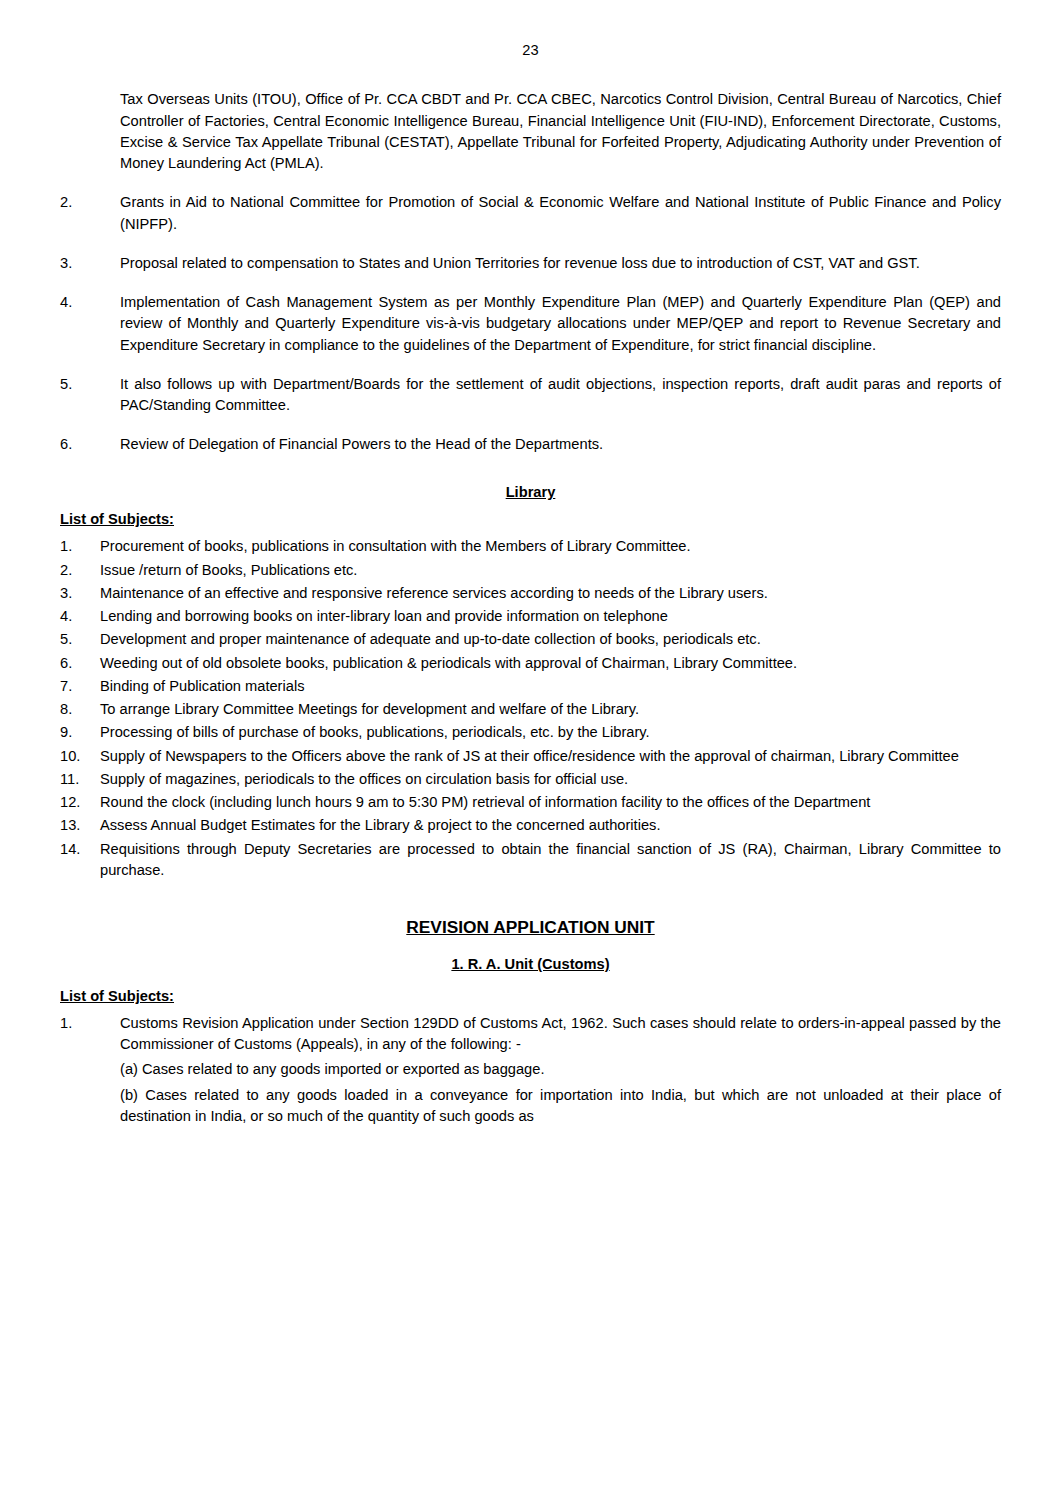23
Tax Overseas Units (ITOU), Office of Pr. CCA CBDT and Pr. CCA CBEC, Narcotics Control Division, Central Bureau of Narcotics, Chief Controller of Factories, Central Economic Intelligence Bureau, Financial Intelligence Unit (FIU-IND), Enforcement Directorate, Customs, Excise & Service Tax Appellate Tribunal (CESTAT), Appellate Tribunal for Forfeited Property, Adjudicating Authority under Prevention of Money Laundering Act (PMLA).
2. Grants in Aid to National Committee for Promotion of Social & Economic Welfare and National Institute of Public Finance and Policy (NIPFP).
3. Proposal related to compensation to States and Union Territories for revenue loss due to introduction of CST, VAT and GST.
4. Implementation of Cash Management System as per Monthly Expenditure Plan (MEP) and Quarterly Expenditure Plan (QEP) and review of Monthly and Quarterly Expenditure vis-à-vis budgetary allocations under MEP/QEP and report to Revenue Secretary and Expenditure Secretary in compliance to the guidelines of the Department of Expenditure, for strict financial discipline.
5. It also follows up with Department/Boards for the settlement of audit objections, inspection reports, draft audit paras and reports of PAC/Standing Committee.
6. Review of Delegation of Financial Powers to the Head of the Departments.
Library
List of Subjects:
1. Procurement of books, publications in consultation with the Members of Library Committee.
2. Issue /return of Books, Publications etc.
3. Maintenance of an effective and responsive reference services according to needs of the Library users.
4. Lending and borrowing books on inter-library loan and provide information on telephone
5. Development and proper maintenance of adequate and up-to-date collection of books, periodicals etc.
6. Weeding out of old obsolete books, publication & periodicals with approval of Chairman, Library Committee.
7. Binding of Publication materials
8. To arrange Library Committee Meetings for development and welfare of the Library.
9. Processing of bills of purchase of books, publications, periodicals, etc. by the Library.
10. Supply of Newspapers to the Officers above the rank of JS at their office/residence with the approval of chairman, Library Committee
11. Supply of magazines, periodicals to the offices on circulation basis for official use.
12. Round the clock (including lunch hours 9 am to 5:30 PM) retrieval of information facility to the offices of the Department
13. Assess Annual Budget Estimates for the Library & project to the concerned authorities.
14. Requisitions through Deputy Secretaries are processed to obtain the financial sanction of JS (RA), Chairman, Library Committee to purchase.
REVISION APPLICATION UNIT
1. R. A. Unit (Customs)
List of Subjects:
1. Customs Revision Application under Section 129DD of Customs Act, 1962. Such cases should relate to orders-in-appeal passed by the Commissioner of Customs (Appeals), in any of the following: -
(a) Cases related to any goods imported or exported as baggage.
(b) Cases related to any goods loaded in a conveyance for importation into India, but which are not unloaded at their place of destination in India, or so much of the quantity of such goods as